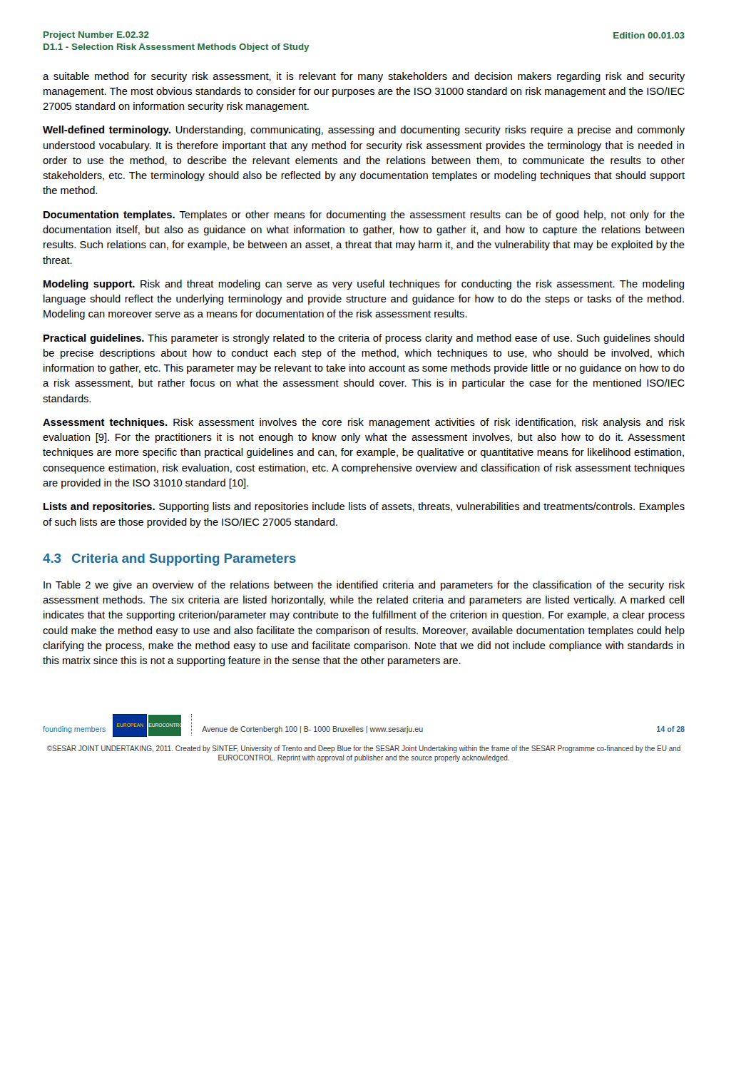Project Number E.02.32
D1.1 - Selection Risk Assessment Methods Object of Study
Edition 00.01.03
a suitable method for security risk assessment, it is relevant for many stakeholders and decision makers regarding risk and security management. The most obvious standards to consider for our purposes are the ISO 31000 standard on risk management and the ISO/IEC 27005 standard on information security risk management.
Well-defined terminology. Understanding, communicating, assessing and documenting security risks require a precise and commonly understood vocabulary. It is therefore important that any method for security risk assessment provides the terminology that is needed in order to use the method, to describe the relevant elements and the relations between them, to communicate the results to other stakeholders, etc. The terminology should also be reflected by any documentation templates or modeling techniques that should support the method.
Documentation templates. Templates or other means for documenting the assessment results can be of good help, not only for the documentation itself, but also as guidance on what information to gather, how to gather it, and how to capture the relations between results. Such relations can, for example, be between an asset, a threat that may harm it, and the vulnerability that may be exploited by the threat.
Modeling support. Risk and threat modeling can serve as very useful techniques for conducting the risk assessment. The modeling language should reflect the underlying terminology and provide structure and guidance for how to do the steps or tasks of the method. Modeling can moreover serve as a means for documentation of the risk assessment results.
Practical guidelines. This parameter is strongly related to the criteria of process clarity and method ease of use. Such guidelines should be precise descriptions about how to conduct each step of the method, which techniques to use, who should be involved, which information to gather, etc. This parameter may be relevant to take into account as some methods provide little or no guidance on how to do a risk assessment, but rather focus on what the assessment should cover. This is in particular the case for the mentioned ISO/IEC standards.
Assessment techniques. Risk assessment involves the core risk management activities of risk identification, risk analysis and risk evaluation [9]. For the practitioners it is not enough to know only what the assessment involves, but also how to do it. Assessment techniques are more specific than practical guidelines and can, for example, be qualitative or quantitative means for likelihood estimation, consequence estimation, risk evaluation, cost estimation, etc. A comprehensive overview and classification of risk assessment techniques are provided in the ISO 31010 standard [10].
Lists and repositories. Supporting lists and repositories include lists of assets, threats, vulnerabilities and treatments/controls. Examples of such lists are those provided by the ISO/IEC 27005 standard.
4.3 Criteria and Supporting Parameters
In Table 2 we give an overview of the relations between the identified criteria and parameters for the classification of the security risk assessment methods. The six criteria are listed horizontally, while the related criteria and parameters are listed vertically. A marked cell indicates that the supporting criterion/parameter may contribute to the fulfillment of the criterion in question. For example, a clear process could make the method easy to use and also facilitate the comparison of results. Moreover, available documentation templates could help clarifying the process, make the method easy to use and facilitate comparison. Note that we did not include compliance with standards in this matrix since this is not a supporting feature in the sense that the other parameters are.
founding members
EUROPEAN COMMISSION EUROCONTROL
Avenue de Cortenbergh 100 | B- 1000 Bruxelles | www.sesarju.eu
14 of 28
©SESAR JOINT UNDERTAKING, 2011. Created by SINTEF, University of Trento and Deep Blue for the SESAR Joint Undertaking within the frame of the SESAR Programme co-financed by the EU and EUROCONTROL. Reprint with approval of publisher and the source properly acknowledged.